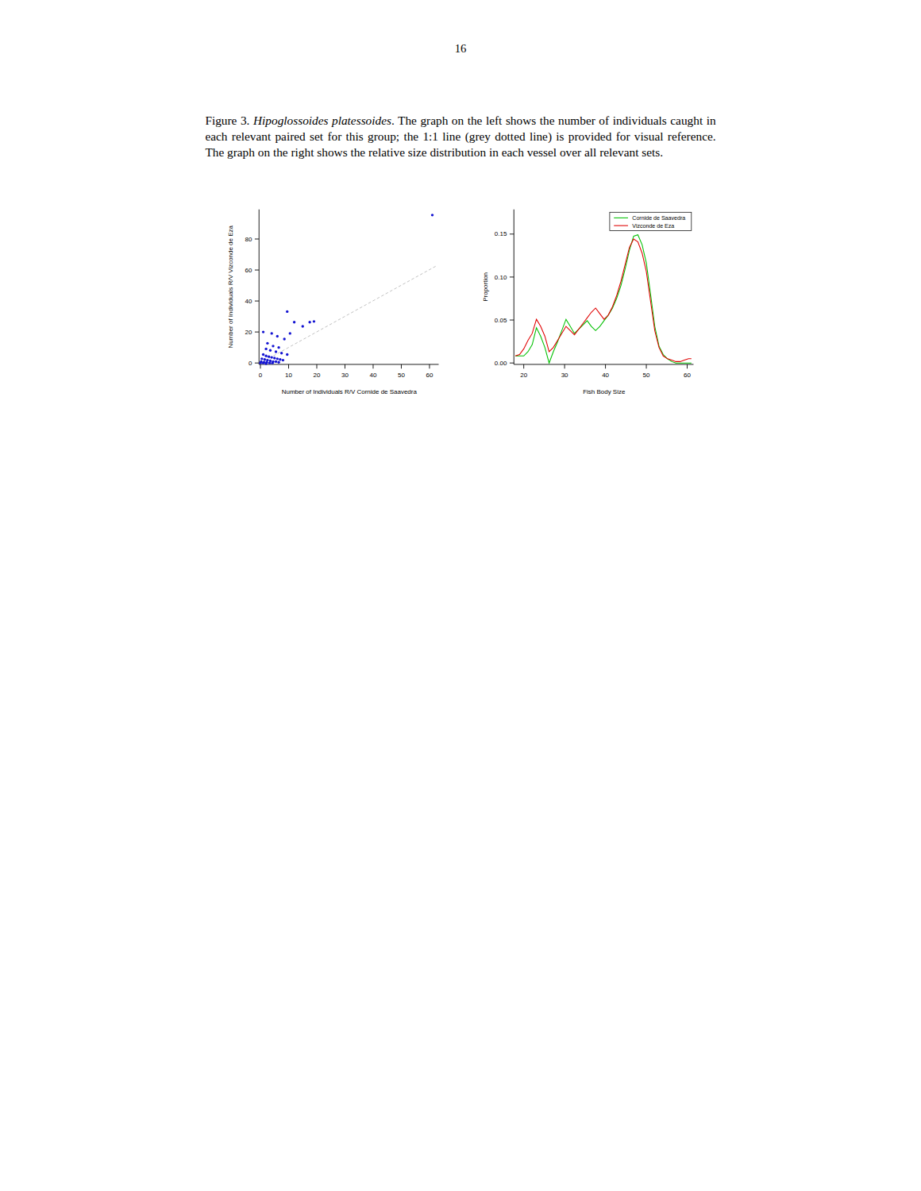16
Figure 3. Hipoglossoides platessoides. The graph on the left shows the number of individuals caught in each relevant paired set for this group; the 1:1 line (grey dotted line) is provided for visual reference. The graph on the right shows the relative size distribution in each vessel over all relevant sets.
0 20 40 60 80 0 10 20 30 40 50 60 Number of Individuals R/V Cornide de Saavedra Number of Individuals R/V Vizconde de Eza
0.00 0.05 0.10 0.15 20 30 40 50 60 Fish Body Size Proportion Cornide de Saavedra Vizconde de Eza